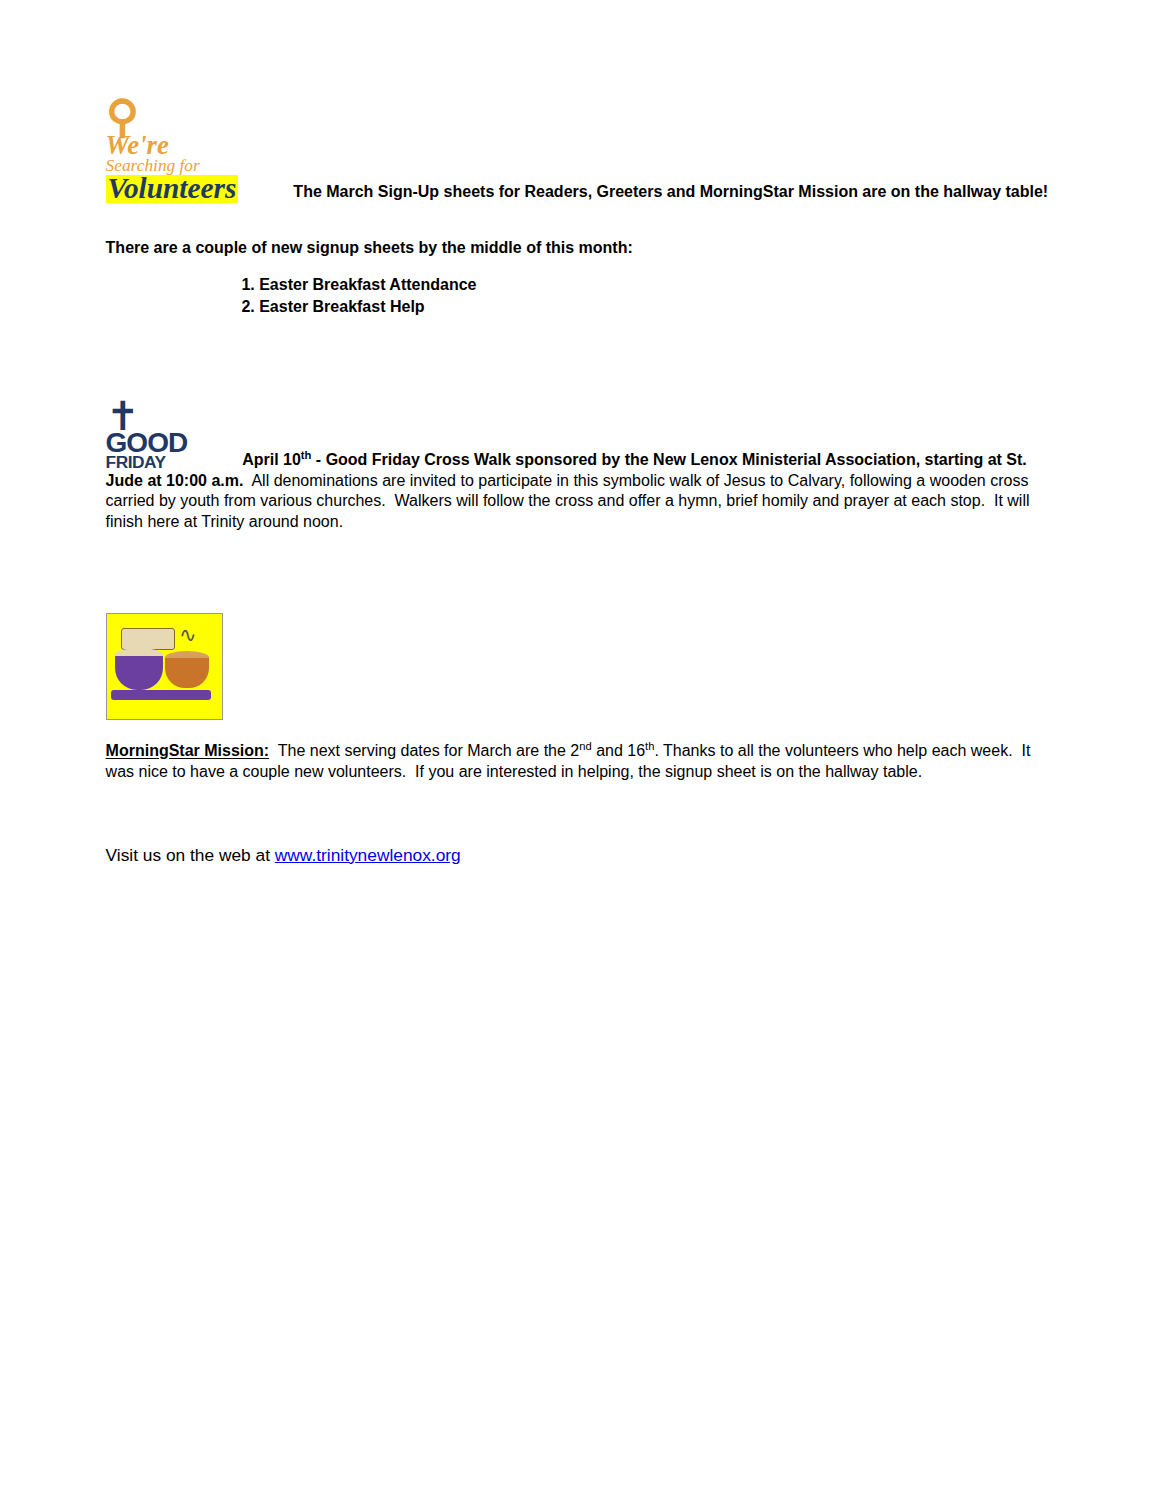⚲ We're Searching for Volunteers The March Sign-Up sheets for Readers, Greeters and MorningStar Mission are on the hallway table!
There are a couple of new signup sheets by the middle of this month:
Easter Breakfast Attendance
Easter Breakfast Help
✝ GOOD FRIDAY April 10th - Good Friday Cross Walk sponsored by the New Lenox Ministerial Association, starting at St. Jude at 10:00 a.m. All denominations are invited to participate in this symbolic walk of Jesus to Calvary, following a wooden cross carried by youth from various churches. Walkers will follow the cross and offer a hymn, brief homily and prayer at each stop. It will finish here at Trinity around noon.
∿
MorningStar Mission: The next serving dates for March are the 2nd and 16th. Thanks to all the volunteers who help each week. It was nice to have a couple new volunteers. If you are interested in helping, the signup sheet is on the hallway table.
Visit us on the web at www.trinitynewlenox.org